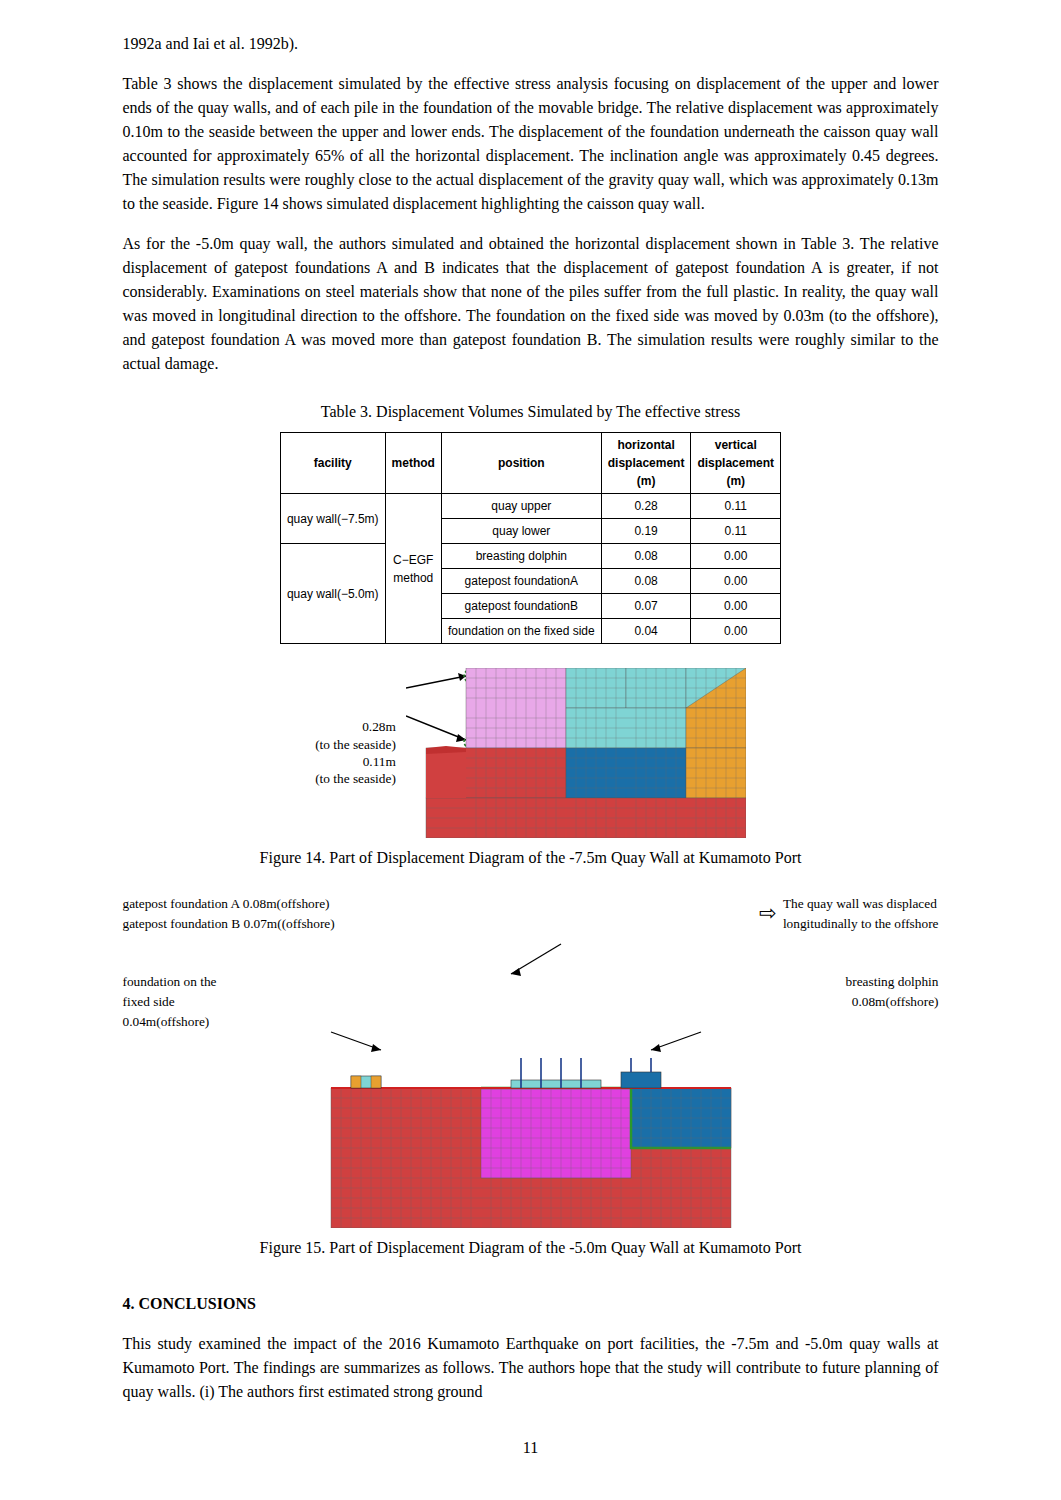1992a and Iai et al. 1992b).
Table 3 shows the displacement simulated by the effective stress analysis focusing on displacement of the upper and lower ends of the quay walls, and of each pile in the foundation of the movable bridge. The relative displacement was approximately 0.10m to the seaside between the upper and lower ends. The displacement of the foundation underneath the caisson quay wall accounted for approximately 65% of all the horizontal displacement. The inclination angle was approximately 0.45 degrees. The simulation results were roughly close to the actual displacement of the gravity quay wall, which was approximately 0.13m to the seaside. Figure 14 shows simulated displacement highlighting the caisson quay wall.
As for the -5.0m quay wall, the authors simulated and obtained the horizontal displacement shown in Table 3. The relative displacement of gatepost foundations A and B indicates that the displacement of gatepost foundation A is greater, if not considerably. Examinations on steel materials show that none of the piles suffer from the full plastic. In reality, the quay wall was moved in longitudinal direction to the offshore. The foundation on the fixed side was moved by 0.03m (to the offshore), and gatepost foundation A was moved more than gatepost foundation B. The simulation results were roughly similar to the actual damage.
Table 3. Displacement Volumes Simulated by The effective stress
| facility | method | position | horizontal displacement (m) | vertical displacement (m) |
| --- | --- | --- | --- | --- |
| quay wall(−7.5m) | C−EGF method | quay upper | 0.28 | 0.11 |
| quay lower | 0.19 | 0.11 |
| quay wall(−5.0m) | breasting dolphin | 0.08 | 0.00 |
| gatepost foundationA | 0.08 | 0.00 |
| gatepost foundationB | 0.07 | 0.00 |
| foundation on the fixed side | 0.04 | 0.00 |
0.28m
(to the seaside)
0.11m
(to the seaside)
Figure 14. Part of Displacement Diagram of the -7.5m Quay Wall at Kumamoto Port
gatepost foundation A 0.08m(offshore)
gatepost foundation B 0.07m((offshore)
⇨ The quay wall was displaced
longitudinally to the offshore
foundation on the
fixed side
0.04m(offshore)
breasting dolphin
0.08m(offshore)
Figure 15. Part of Displacement Diagram of the -5.0m Quay Wall at Kumamoto Port
4. CONCLUSIONS
This study examined the impact of the 2016 Kumamoto Earthquake on port facilities, the -7.5m and -5.0m quay walls at Kumamoto Port. The findings are summarizes as follows. The authors hope that the study will contribute to future planning of quay walls. (i) The authors first estimated strong ground
11